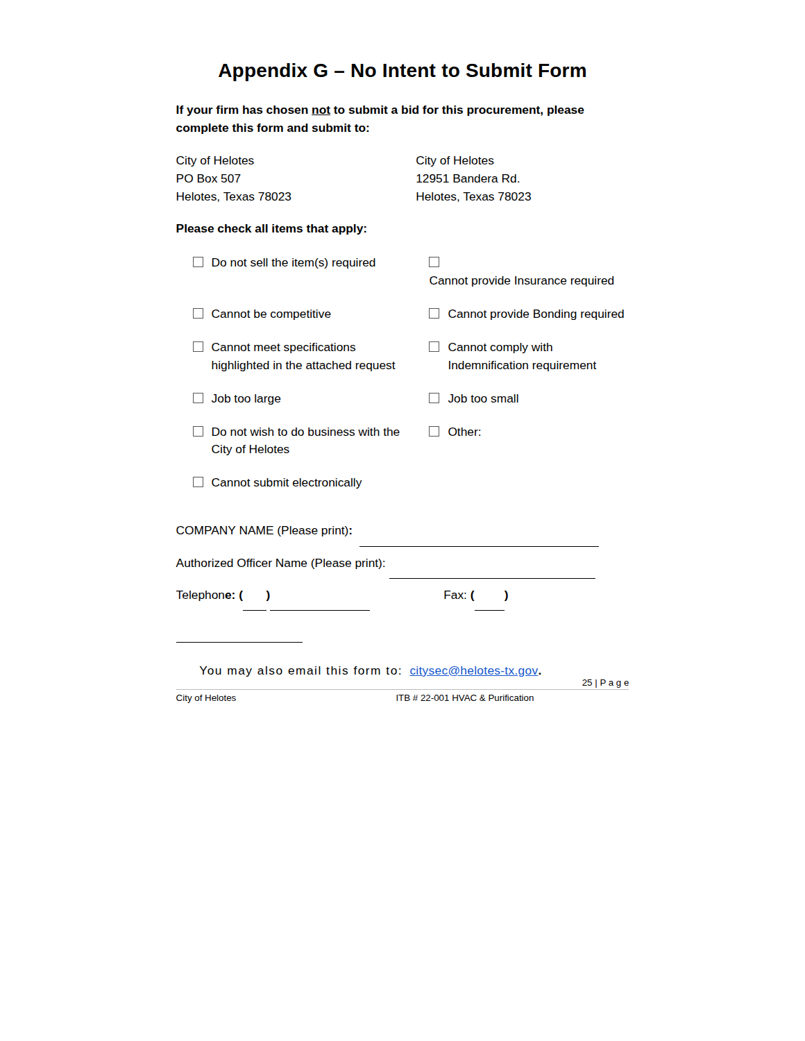Appendix G – No Intent to Submit Form
If your firm has chosen not to submit a bid for this procurement, please complete this form and submit to:
| City of Helotes | City of Helotes |
| PO Box 507 | 12951 Bandera Rd. |
| Helotes, Texas 78023 | Helotes, Texas 78023 |
Please check all items that apply:
| Do not sell the item(s) required | Cannot provide Insurance required |
| Cannot be competitive | Cannot provide Bonding required |
| Cannot meet specifications highlighted in the attached request | Cannot comply with Indemnification requirement |
| Job too large | Job too small |
| Do not wish to do business with the City of Helotes | Other: |
| Cannot submit electronically | |
COMPANY NAME (Please print):
Authorized Officer Name (Please print):
Telephone: ( ) Fax: ( )
You may also email this form to: citysec@helotes-tx.gov.
25 | P a g e
| City of Helotes | ITB # 22-001 HVAC & Purification |